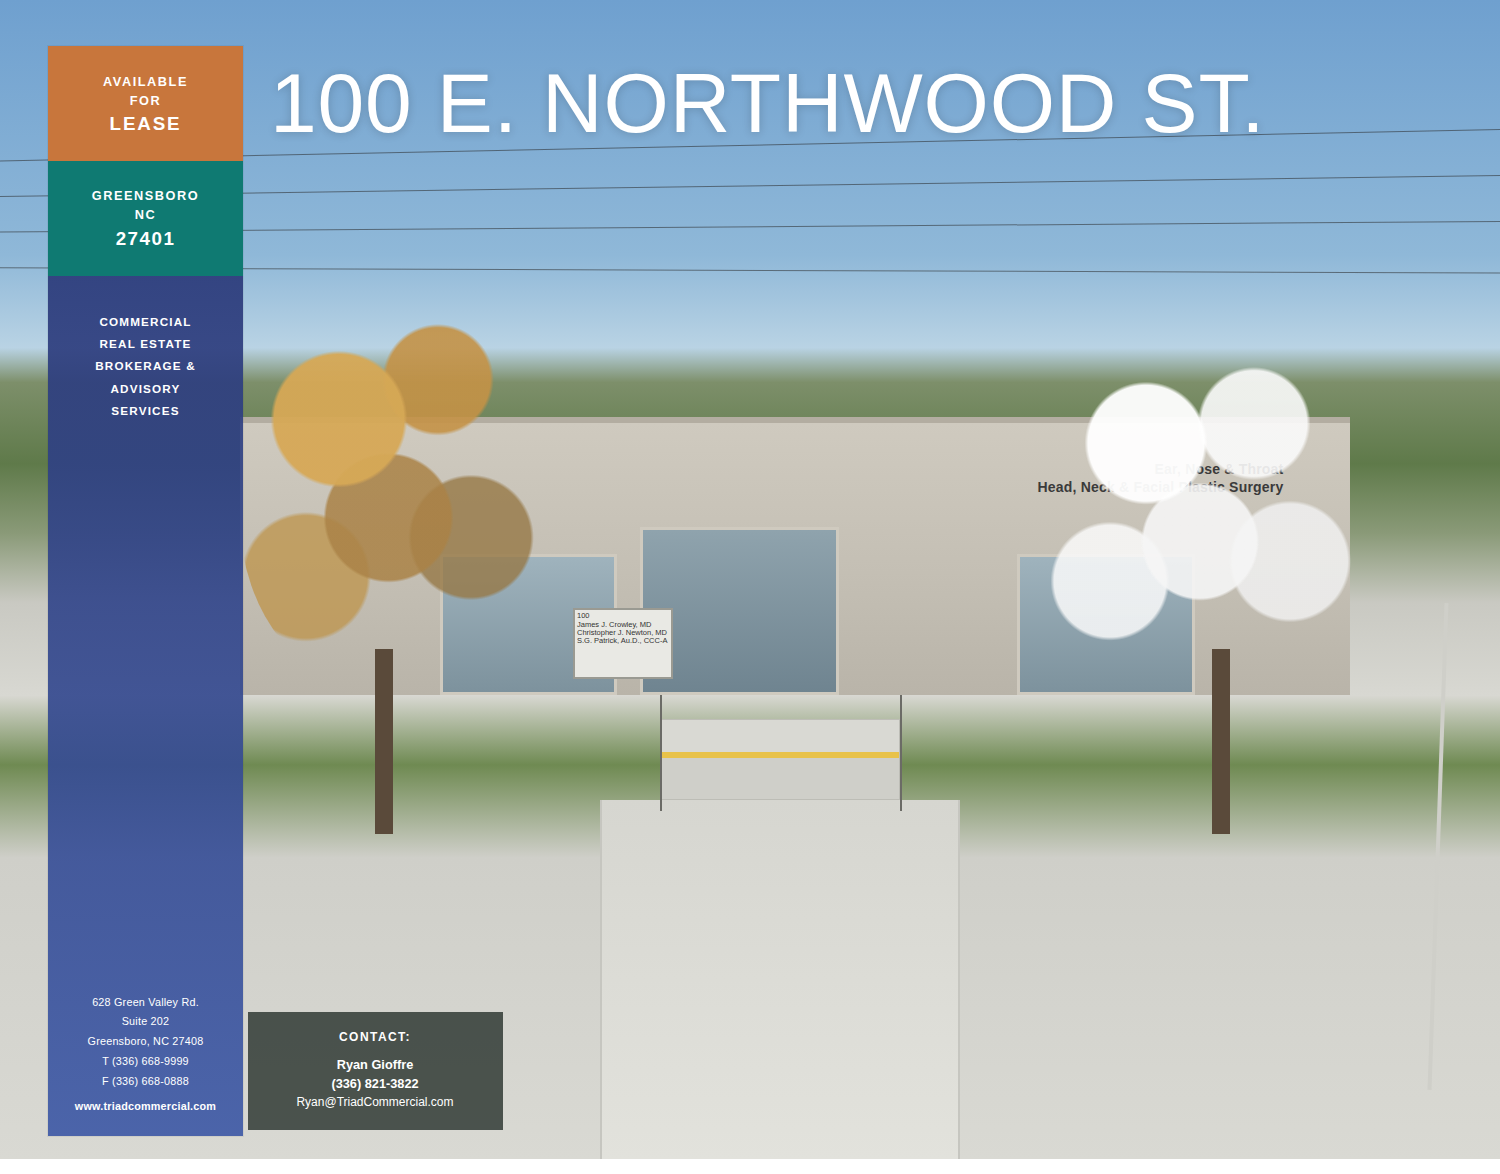Ear, Nose & Throat
Head, Neck & Facial Plastic Surgery
100
James J. Crowley, MD
Christopher J. Newton, MD
S.G. Patrick, Au.D., CCC-A
100 E. NORTHWOOD ST.
AVAILABLE
FOR
LEASE
GREENSBORO
NC
27401
COMMERCIAL
REAL ESTATE
BROKERAGE &
ADVISORY
SERVICES
628 Green Valley Rd.
Suite 202
Greensboro, NC 27408
T (336) 668-9999
F (336) 668-0888 www.triadcommercial.com
CONTACT:
Ryan Gioffre
(336) 821-3822
Ryan@TriadCommercial.com